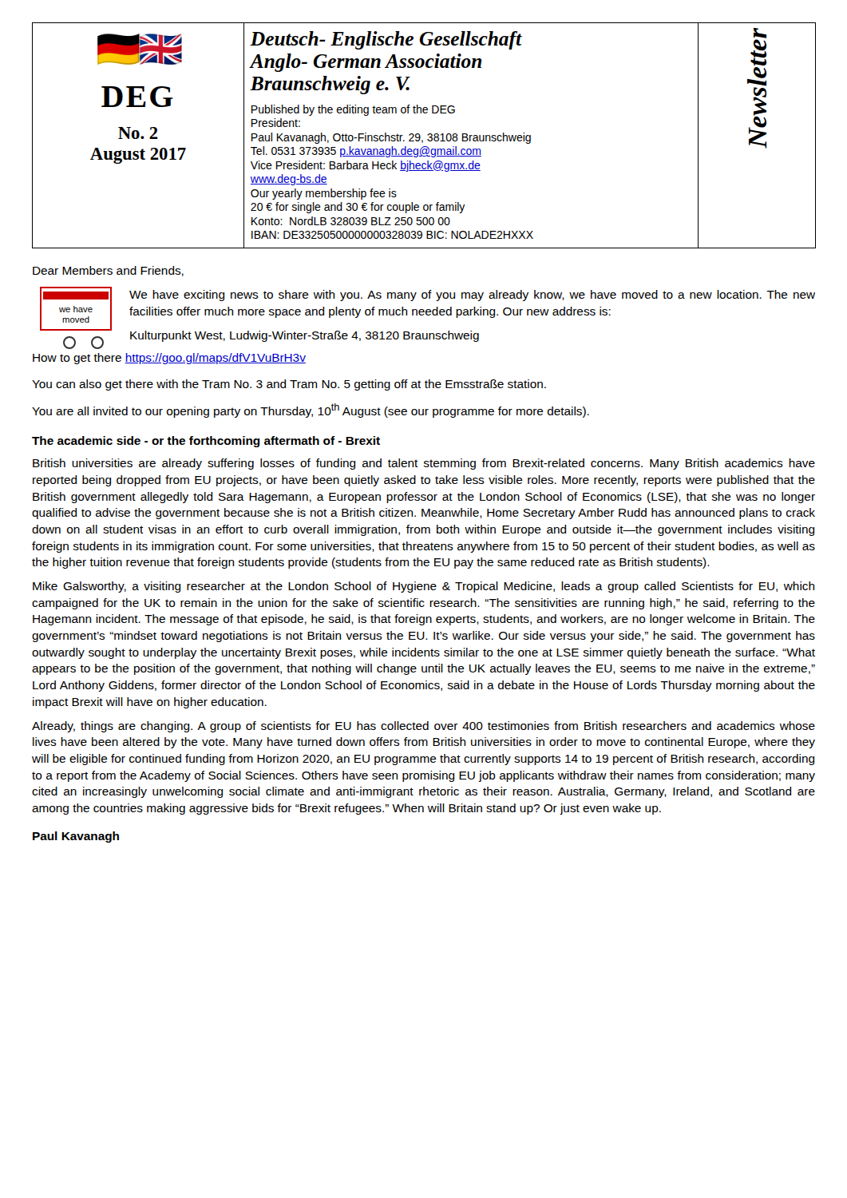🇩🇪🇬🇧
DEG
No. 2
August 2017
Deutsch- Englische Gesellschaft Anglo- German Association Braunschweig e. V.
Published by the editing team of the DEG
President:
Paul Kavanagh, Otto-Finschstr. 29, 38108 Braunschweig
Tel. 0531 373935 p.kavanagh.deg@gmail.com
Vice President: Barbara Heck bjheck@gmx.de
www.deg-bs.de
Our yearly membership fee is
20 € for single and 30 € for couple or family
Konto: NordLB 328039 BLZ 250 500 00
IBAN: DE33250500000000328039 BIC: NOLADE2HXXX
Newsletter
Dear Members and Friends,
we have
moved
We have exciting news to share with you. As many of you may already know, we have moved to a new location. The new facilities offer much more space and plenty of much needed parking. Our new address is:
Kulturpunkt West, Ludwig-Winter-Straße 4, 38120 Braunschweig
How to get there https://goo.gl/maps/dfV1VuBrH3v
You can also get there with the Tram No. 3 and Tram No. 5 getting off at the Emsstraße station.
You are all invited to our opening party on Thursday, 10th August (see our programme for more details).
The academic side - or the forthcoming aftermath of - Brexit
British universities are already suffering losses of funding and talent stemming from Brexit-related concerns. Many British academics have reported being dropped from EU projects, or have been quietly asked to take less visible roles. More recently, reports were published that the British government allegedly told Sara Hagemann, a European professor at the London School of Economics (LSE), that she was no longer qualified to advise the government because she is not a British citizen. Meanwhile, Home Secretary Amber Rudd has announced plans to crack down on all student visas in an effort to curb overall immigration, from both within Europe and outside it—the government includes visiting foreign students in its immigration count. For some universities, that threatens anywhere from 15 to 50 percent of their student bodies, as well as the higher tuition revenue that foreign students provide (students from the EU pay the same reduced rate as British students).
Mike Galsworthy, a visiting researcher at the London School of Hygiene & Tropical Medicine, leads a group called Scientists for EU, which campaigned for the UK to remain in the union for the sake of scientific research. “The sensitivities are running high,” he said, referring to the Hagemann incident. The message of that episode, he said, is that foreign experts, students, and workers, are no longer welcome in Britain. The government’s “mindset toward negotiations is not Britain versus the EU. It’s warlike. Our side versus your side,” he said. The government has outwardly sought to underplay the uncertainty Brexit poses, while incidents similar to the one at LSE simmer quietly beneath the surface. “What appears to be the position of the government, that nothing will change until the UK actually leaves the EU, seems to me naive in the extreme,” Lord Anthony Giddens, former director of the London School of Economics, said in a debate in the House of Lords Thursday morning about the impact Brexit will have on higher education.
Already, things are changing. A group of scientists for EU has collected over 400 testimonies from British researchers and academics whose lives have been altered by the vote. Many have turned down offers from British universities in order to move to continental Europe, where they will be eligible for continued funding from Horizon 2020, an EU programme that currently supports 14 to 19 percent of British research, according to a report from the Academy of Social Sciences. Others have seen promising EU job applicants withdraw their names from consideration; many cited an increasingly unwelcoming social climate and anti-immigrant rhetoric as their reason. Australia, Germany, Ireland, and Scotland are among the countries making aggressive bids for “Brexit refugees.” When will Britain stand up? Or just even wake up.
Paul Kavanagh